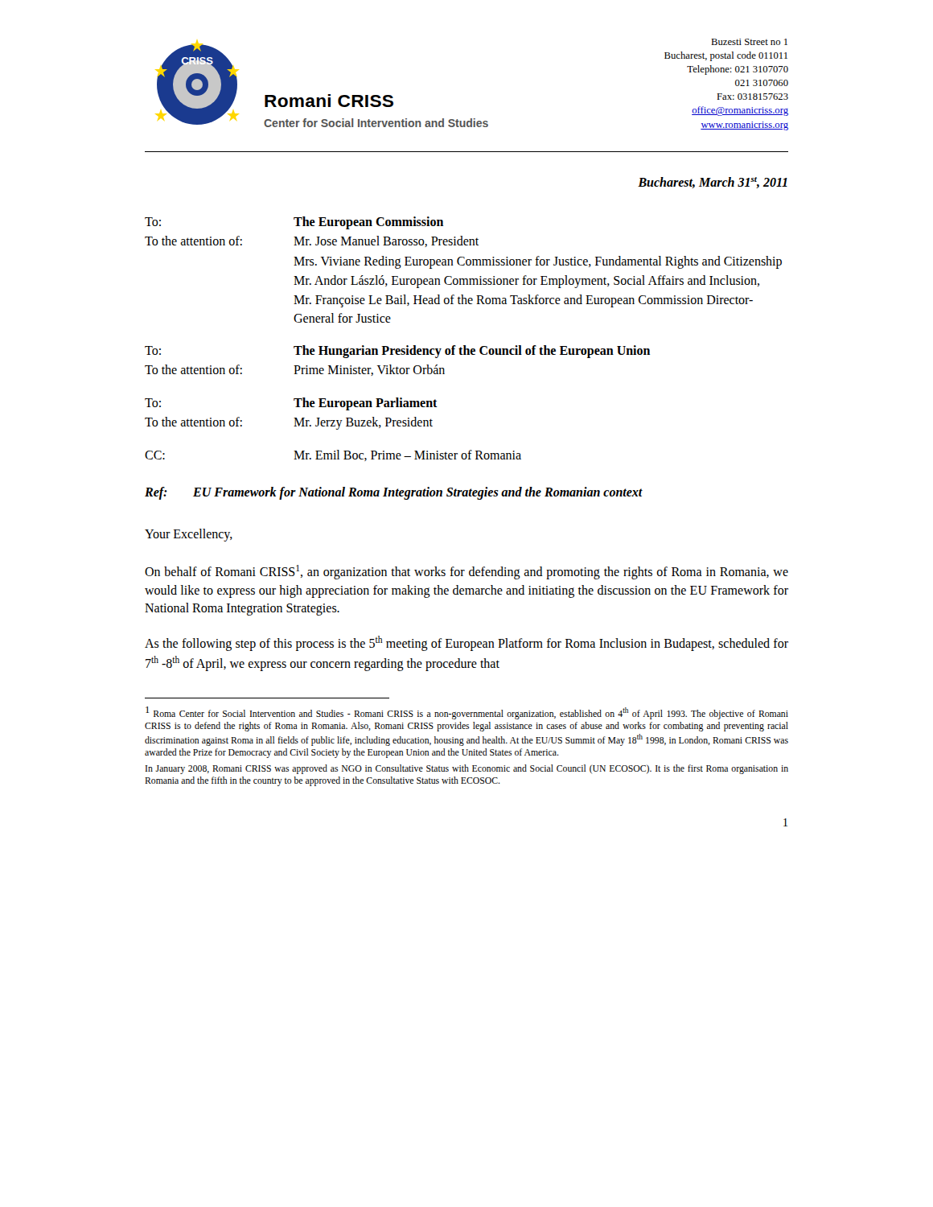Romani CRISS
Center for Social Intervention and Studies
Buzesti Street no 1
Bucharest, postal code 011011
Telephone: 021 3107070
021 3107060
Fax: 0318157623
office@romanicriss.org
www.romanicriss.org
Bucharest, March 31st, 2011
| To: | The European Commission |
| To the attention of: | Mr. Jose Manuel Barosso, President |
| | Mrs. Viviane Reding European Commissioner for Justice, Fundamental Rights and Citizenship |
| | Mr. Andor László, European Commissioner for Employment, Social Affairs and Inclusion, |
| | Mr. Françoise Le Bail, Head of the Roma Taskforce and European Commission Director-General for Justice |
| To: | The Hungarian Presidency of the Council of the European Union |
| To the attention of: | Prime Minister, Viktor Orbán |
| To: | The European Parliament |
| To the attention of: | Mr. Jerzy Buzek, President |
| CC: | Mr. Emil Boc, Prime – Minister of Romania |
Ref: EU Framework for National Roma Integration Strategies and the Romanian context
Your Excellency,
On behalf of Romani CRISS1, an organization that works for defending and promoting the rights of Roma in Romania, we would like to express our high appreciation for making the demarche and initiating the discussion on the EU Framework for National Roma Integration Strategies.
As the following step of this process is the 5th meeting of European Platform for Roma Inclusion in Budapest, scheduled for 7th -8th of April, we express our concern regarding the procedure that
1 Roma Center for Social Intervention and Studies - Romani CRISS is a non-governmental organization, established on 4th of April 1993. The objective of Romani CRISS is to defend the rights of Roma in Romania. Also, Romani CRISS provides legal assistance in cases of abuse and works for combating and preventing racial discrimination against Roma in all fields of public life, including education, housing and health. At the EU/US Summit of May 18th 1998, in London, Romani CRISS was awarded the Prize for Democracy and Civil Society by the European Union and the United States of America.
In January 2008, Romani CRISS was approved as NGO in Consultative Status with Economic and Social Council (UN ECOSOC). It is the first Roma organisation in Romania and the fifth in the country to be approved in the Consultative Status with ECOSOC.
1